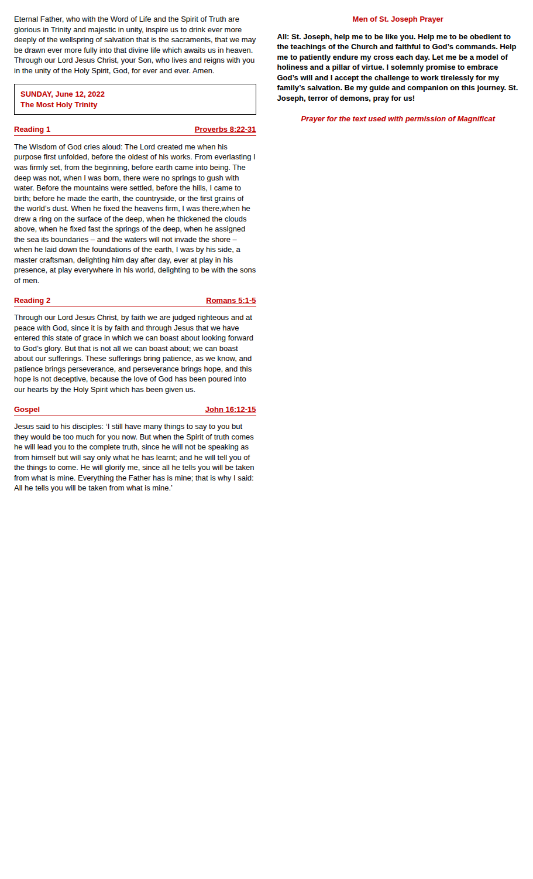Eternal Father, who with the Word of Life and the Spirit of Truth are glorious in Trinity and majestic in unity, inspire us to drink ever more deeply of the wellspring of salvation that is the sacraments, that we may be drawn ever more fully into that divine life which awaits us in heaven. Through our Lord Jesus Christ, your Son, who lives and reigns with you in the unity of the Holy Spirit, God, for ever and ever. Amen.
SUNDAY, June 12, 2022
The Most Holy Trinity
Reading 1 Proverbs 8:22-31
The Wisdom of God cries aloud: The Lord created me when his purpose first unfolded, before the oldest of his works. From everlasting I was firmly set, from the beginning, before earth came into being. The deep was not, when I was born, there were no springs to gush with water. Before the mountains were settled, before the hills, I came to birth; before he made the earth, the countryside, or the first grains of the world’s dust. When he fixed the heavens firm, I was there,when he drew a ring on the surface of the deep, when he thickened the clouds above, when he fixed fast the springs of the deep, when he assigned the sea its boundaries – and the waters will not invade the shore – when he laid down the foundations of the earth, I was by his side, a master craftsman, delighting him day after day, ever at play in his presence, at play everywhere in his world, delighting to be with the sons of men.
Reading 2 Romans 5:1-5
Through our Lord Jesus Christ, by faith we are judged righteous and at peace with God, since it is by faith and through Jesus that we have entered this state of grace in which we can boast about looking forward to God’s glory. But that is not all we can boast about; we can boast about our sufferings. These sufferings bring patience, as we know, and patience brings perseverance, and perseverance brings hope, and this hope is not deceptive, because the love of God has been poured into our hearts by the Holy Spirit which has been given us.
Gospel John 16:12-15
Jesus said to his disciples: ‘I still have many things to say to you but they would be too much for you now. But when the Spirit of truth comes he will lead you to the complete truth, since he will not be speaking as from himself but will say only what he has learnt; and he will tell you of the things to come. He will glorify me, since all he tells you will be taken from what is mine. Everything the Father has is mine; that is why I said: All he tells you will be taken from what is mine.’
Men of St. Joseph Prayer
All: St. Joseph, help me to be like you. Help me to be obedient to the teachings of the Church and faithful to God’s commands. Help me to patiently endure my cross each day. Let me be a model of holiness and a pillar of virtue. I solemnly promise to embrace God’s will and I accept the challenge to work tirelessly for my family’s salvation. Be my guide and companion on this journey. St. Joseph, terror of demons, pray for us!
Prayer for the text used with permission of Magnificat